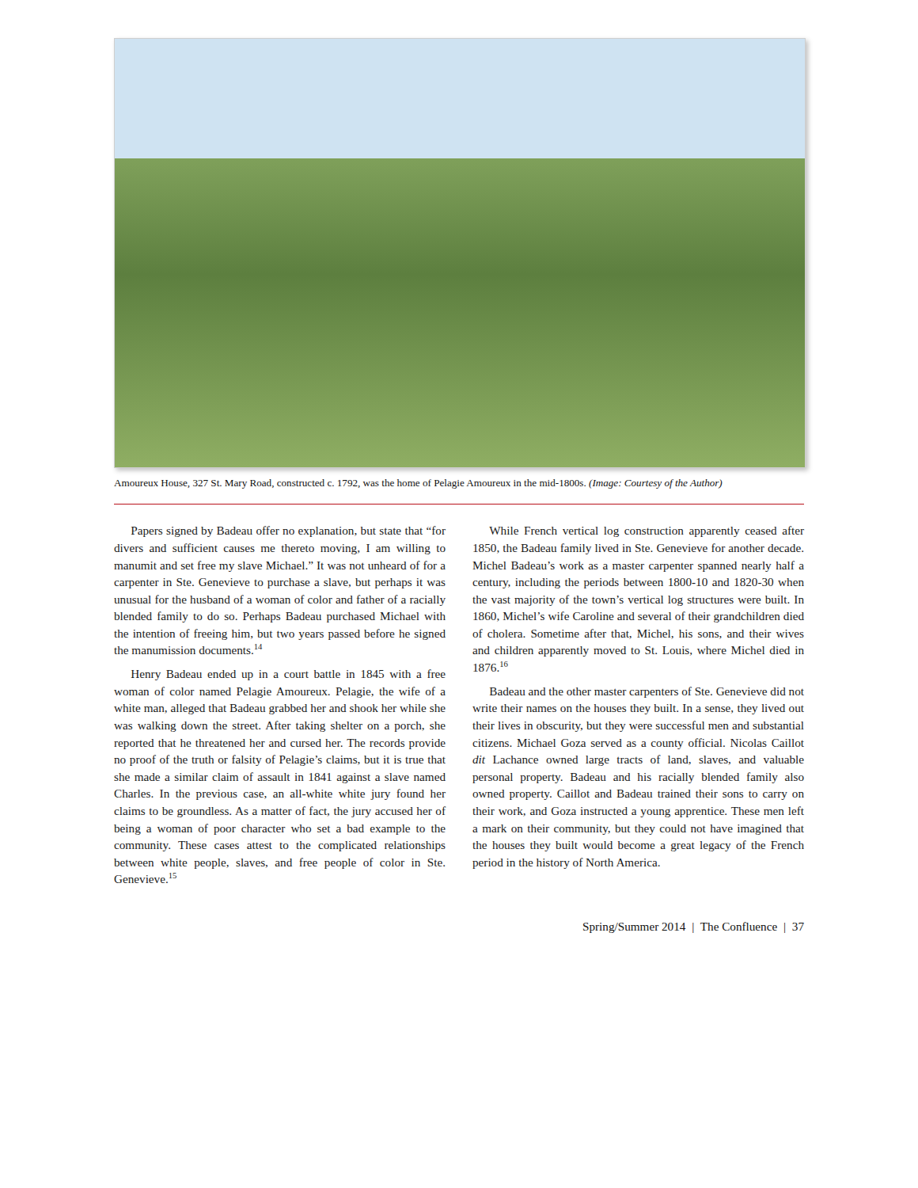Amoureux House, 327 St. Mary Road, constructed c. 1792, was the home of Pelagie Amoureux in the mid-1800s. (Image: Courtesy of the Author)
Papers signed by Badeau offer no explanation, but state that “for divers and sufficient causes me thereto moving, I am willing to manumit and set free my slave Michael.” It was not unheard of for a carpenter in Ste. Genevieve to purchase a slave, but perhaps it was unusual for the husband of a woman of color and father of a racially blended family to do so. Perhaps Badeau purchased Michael with the intention of freeing him, but two years passed before he signed the manumission documents.14
Henry Badeau ended up in a court battle in 1845 with a free woman of color named Pelagie Amoureux. Pelagie, the wife of a white man, alleged that Badeau grabbed her and shook her while she was walking down the street. After taking shelter on a porch, she reported that he threatened her and cursed her. The records provide no proof of the truth or falsity of Pelagie’s claims, but it is true that she made a similar claim of assault in 1841 against a slave named Charles. In the previous case, an all-white white jury found her claims to be groundless. As a matter of fact, the jury accused her of being a woman of poor character who set a bad example to the community. These cases attest to the complicated relationships between white people, slaves, and free people of color in Ste. Genevieve.15
While French vertical log construction apparently ceased after 1850, the Badeau family lived in Ste. Genevieve for another decade. Michel Badeau’s work as a master carpenter spanned nearly half a century, including the periods between 1800-10 and 1820-30 when the vast majority of the town’s vertical log structures were built. In 1860, Michel’s wife Caroline and several of their grandchildren died of cholera. Sometime after that, Michel, his sons, and their wives and children apparently moved to St. Louis, where Michel died in 1876.16
Badeau and the other master carpenters of Ste. Genevieve did not write their names on the houses they built. In a sense, they lived out their lives in obscurity, but they were successful men and substantial citizens. Michael Goza served as a county official. Nicolas Caillot dit Lachance owned large tracts of land, slaves, and valuable personal property. Badeau and his racially blended family also owned property. Caillot and Badeau trained their sons to carry on their work, and Goza instructed a young apprentice. These men left a mark on their community, but they could not have imagined that the houses they built would become a great legacy of the French period in the history of North America.
Spring/Summer 2014 | The Confluence | 37